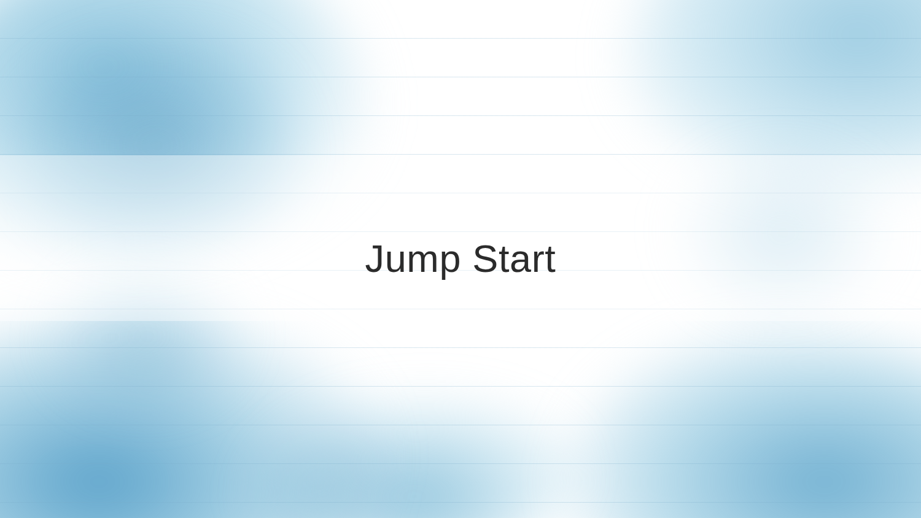Jump Start